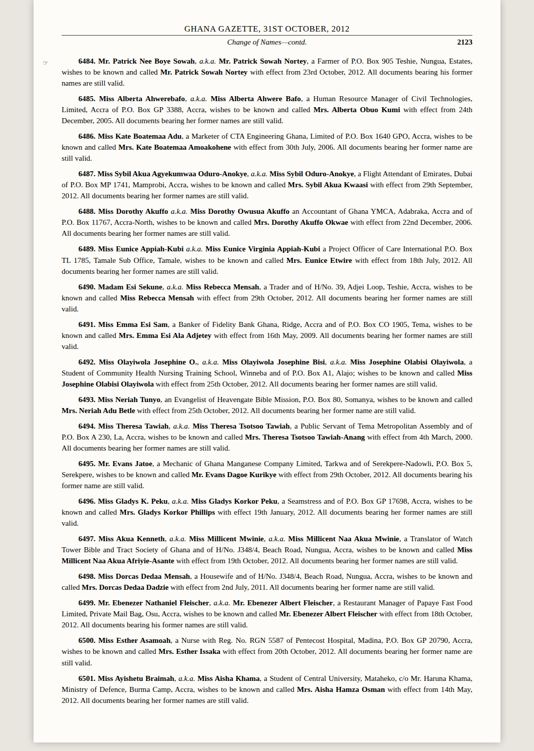Ghana Gazette, 31st October, 2012
Change of Names—contd. 2123
☞
6484. Mr. Patrick Nee Boye Sowah, a.k.a. Mr. Patrick Sowah Nortey, a Farmer of P.O. Box 905 Teshie, Nungua, Estates, wishes to be known and called Mr. Patrick Sowah Nortey with effect from 23rd October, 2012. All documents bearing his former names are still valid.
6485. Miss Alberta Ahwerebafo, a.k.a. Miss Alberta Ahwere Bafo, a Human Resource Manager of Civil Technologies, Limited, Accra of P.O. Box GP 3388, Accra, wishes to be known and called Mrs. Alberta Obuo Kumi with effect from 24th December, 2005. All documents bearing her former names are still valid.
6486. Miss Kate Boatemaa Adu, a Marketer of CTA Engineering Ghana, Limited of P.O. Box 1640 GPO, Accra, wishes to be known and called Mrs. Kate Boatemaa Amoakohene with effect from 30th July, 2006. All documents bearing her former name are still valid.
6487. Miss Sybil Akua Agyekumwaa Oduro-Anokye, a.k.a. Miss Sybil Oduro-Anokye, a Flight Attendant of Emirates, Dubai of P.O. Box MP 1741, Mamprobi, Accra, wishes to be known and called Mrs. Sybil Akua Kwaasi with effect from 29th September, 2012. All documents bearing her former names are still valid.
6488. Miss Dorothy Akuffo a.k.a. Miss Dorothy Owusua Akuffo an Accountant of Ghana YMCA, Adabraka, Accra and of P.O. Box 11767, Accra-North, wishes to be known and called Mrs. Dorothy Akuffo Okwae with effect from 22nd December, 2006. All documents bearing her former names are still valid.
6489. Miss Eunice Appiah-Kubi a.k.a. Miss Eunice Virginia Appiah-Kubi a Project Officer of Care International P.O. Box TL 1785, Tamale Sub Office, Tamale, wishes to be known and called Mrs. Eunice Etwire with effect from 18th July, 2012. All documents bearing her former names are still valid.
6490. Madam Esi Sekune, a.k.a. Miss Rebecca Mensah, a Trader and of H/No. 39, Adjei Loop, Teshie, Accra, wishes to be known and called Miss Rebecca Mensah with effect from 29th October, 2012. All documents bearing her former names are still valid.
6491. Miss Emma Esi Sam, a Banker of Fidelity Bank Ghana, Ridge, Accra and of P.O. Box CO 1905, Tema, wishes to be known and called Mrs. Emma Esi Ala Adjetey with effect from 16th May, 2009. All documents bearing her former names are still valid.
6492. Miss Olayiwola Josephine O., a.k.a. Miss Olayiwola Josephine Bisi, a.k.a. Miss Josephine Olabisi Olayiwola, a Student of Community Health Nursing Training School, Winneba and of P.O. Box A1, Alajo; wishes to be known and called Miss Josephine Olabisi Olayiwola with effect from 25th October, 2012. All documents bearing her former names are still valid.
6493. Miss Neriah Tunyo, an Evangelist of Heavengate Bible Mission, P.O. Box 80, Somanya, wishes to be known and called Mrs. Neriah Adu Betle with effect from 25th October, 2012. All documents bearing her former name are still valid.
6494. Miss Theresa Tawiah, a.k.a. Miss Theresa Tsotsoo Tawiah, a Public Servant of Tema Metropolitan Assembly and of P.O. Box A 230, La, Accra, wishes to be known and called Mrs. Theresa Tsotsoo Tawiah-Anang with effect from 4th March, 2000. All documents bearing her former names are still valid.
6495. Mr. Evans Jatoe, a Mechanic of Ghana Manganese Company Limited, Tarkwa and of Serekpere-Nadowli, P.O. Box 5, Serekpere, wishes to be known and called Mr. Evans Dagoe Kurikye with effect from 29th October, 2012. All documents bearing his former name are still valid.
6496. Miss Gladys K. Peku, a.k.a. Miss Gladys Korkor Peku, a Seamstress and of P.O. Box GP 17698, Accra, wishes to be known and called Mrs. Gladys Korkor Phillips with effect 19th January, 2012. All documents bearing her former names are still valid.
6497. Miss Akua Kenneth, a.k.a. Miss Millicent Mwinie, a.k.a. Miss Millicent Naa Akua Mwinie, a Translator of Watch Tower Bible and Tract Society of Ghana and of H/No. J348/4, Beach Road, Nungua, Accra, wishes to be known and called Miss Millicent Naa Akua Afriyie-Asante with effect from 19th October, 2012. All documents bearing her former names are still valid.
6498. Miss Dorcas Dedaa Mensah, a Housewife and of H/No. J348/4, Beach Road, Nungua, Accra, wishes to be known and called Mrs. Dorcas Dedaa Dadzie with effect from 2nd July, 2011. All documents bearing her former name are still valid.
6499. Mr. Ebenezer Nathaniel Fleischer, a.k.a. Mr. Ebenezer Albert Fleischer, a Restaurant Manager of Papaye Fast Food Limited, Private Mail Bag, Osu, Accra, wishes to be known and called Mr. Ebenezer Albert Fleischer with effect from 18th October, 2012. All documents bearing his former names are still valid.
6500. Miss Esther Asamoah, a Nurse with Reg. No. RGN 5587 of Pentecost Hospital, Madina, P.O. Box GP 20790, Accra, wishes to be known and called Mrs. Esther Issaka with effect from 20th October, 2012. All documents bearing her former name are still valid.
6501. Miss Ayishetu Braimah, a.k.a. Miss Aisha Khama, a Student of Central University, Mataheko, c/o Mr. Haruna Khama, Ministry of Defence, Burma Camp, Accra, wishes to be known and called Mrs. Aisha Hamza Osman with effect from 14th May, 2012. All documents bearing her former names are still valid.